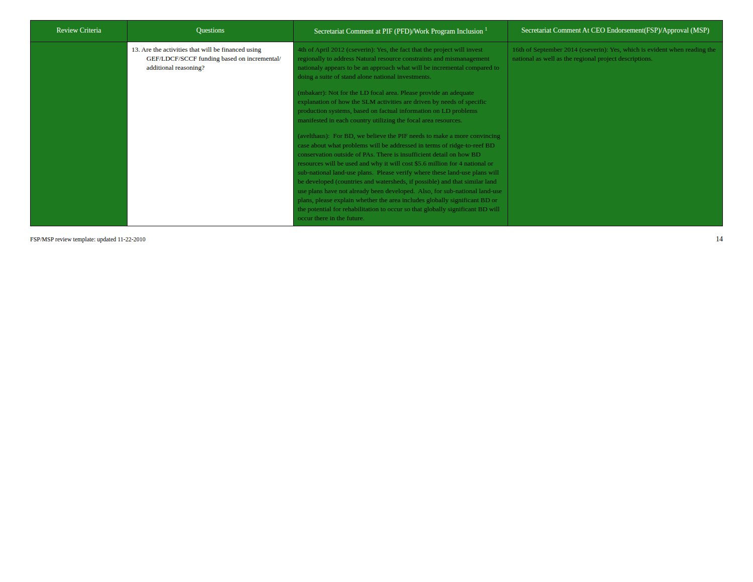| Review Criteria | Questions | Secretariat Comment at PIF (PFD)/Work Program Inclusion 1 | Secretariat Comment At CEO Endorsement(FSP)/Approval (MSP) |
| --- | --- | --- | --- |
| | 13. Are the activities that will be financed using GEF/LDCF/SCCF funding based on incremental/ additional reasoning? | 4th of April 2012 (cseverin): Yes, the fact that the project will invest regionally to address Natural resource constraints and mismanagement nationaly appears to be an approach what will be incremental compared to doing a suite of stand alone national investments. (mbakarr): Not for the LD focal area. Please provide an adequate explanation of how the SLM activities are driven by needs of specific production systems, based on factual information on LD problems manifested in each country utilizing the focal area resources. (avelthaus): For BD, we believe the PIF needs to make a more convincing case about what problems will be addressed in terms of ridge-to-reef BD conservation outside of PAs. There is insufficient detail on how BD resources will be used and why it will cost $5.6 million for 4 national or sub-national land-use plans. Please verify where these land-use plans will be developed (countries and watersheds, if possible) and that similar land use plans have not already been developed. Also, for sub-national land-use plans, please explain whether the area includes globally significant BD or the potential for rehabilitation to occur so that globally significant BD will occur there in the future. | 16th of September 2014 (cseverin): Yes, which is evident when reading the national as well as the regional project descriptions. |
FSP/MSP review template: updated 11-22-2010
14